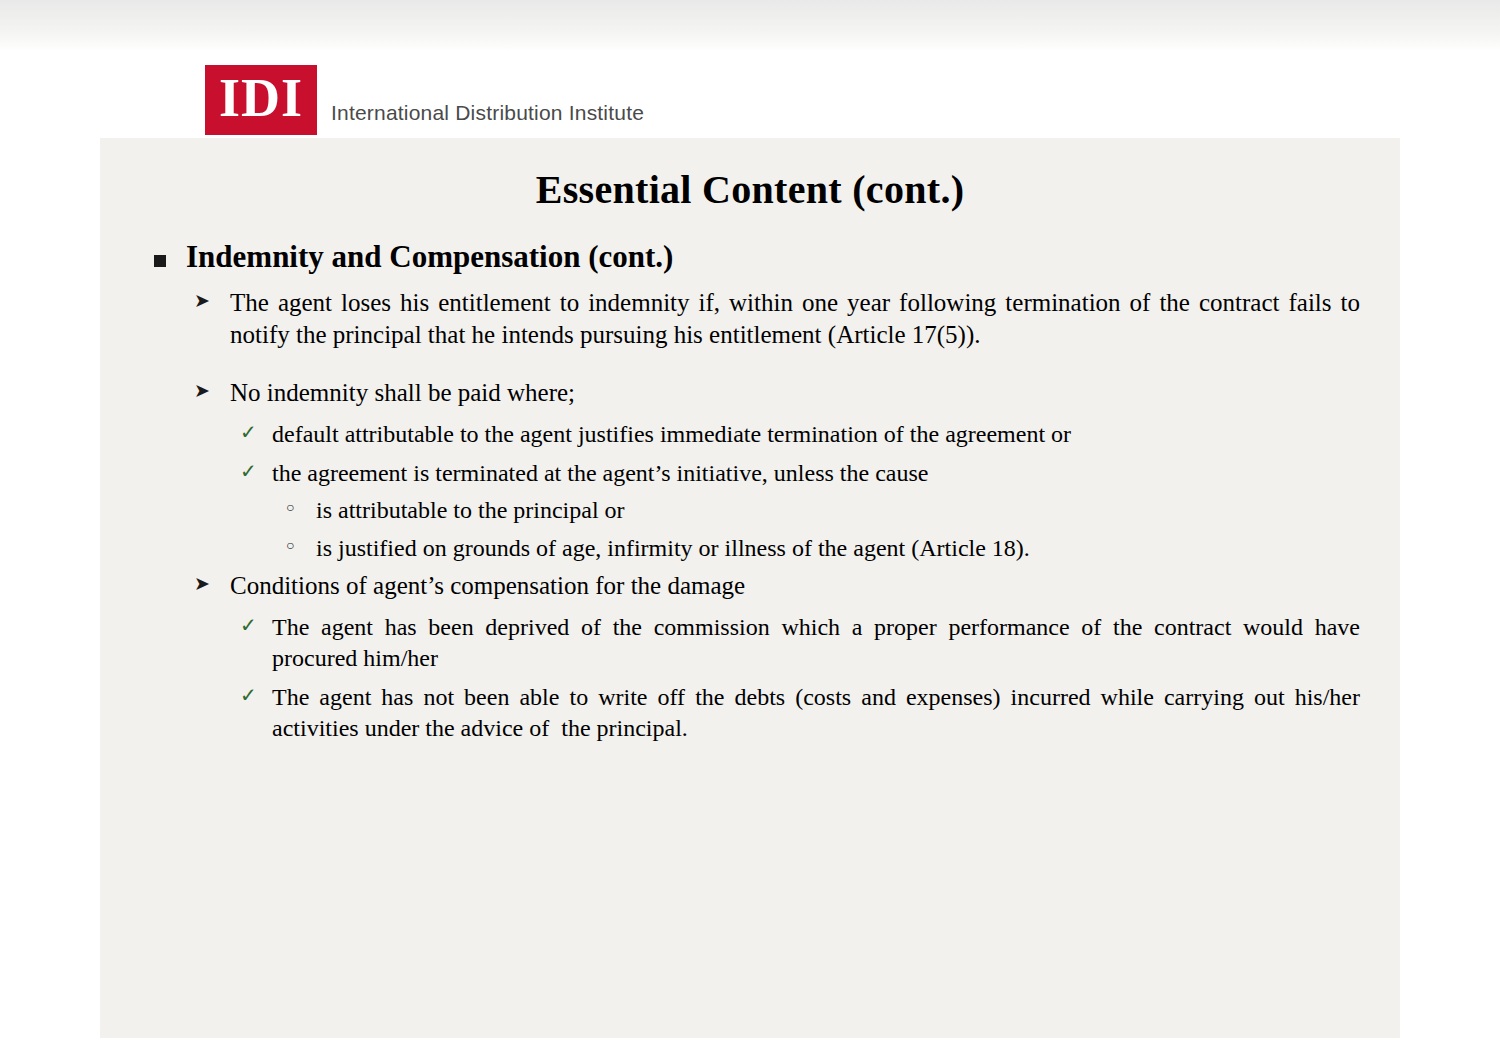IDI International Distribution Institute
Essential Content (cont.)
Indemnity and Compensation (cont.)
The agent loses his entitlement to indemnity if, within one year following termination of the contract fails to notify the principal that he intends pursuing his entitlement (Article 17(5)).
No indemnity shall be paid where;
default attributable to the agent justifies immediate termination of the agreement or
the agreement is terminated at the agent’s initiative, unless the cause
is attributable to the principal or
is justified on grounds of age, infirmity or illness of the agent (Article 18).
Conditions of agent’s compensation for the damage
The agent has been deprived of the commission which a proper performance of the contract would have procured him/her
The agent has not been able to write off the debts (costs and expenses) incurred while carrying out his/her activities under the advice of the principal.